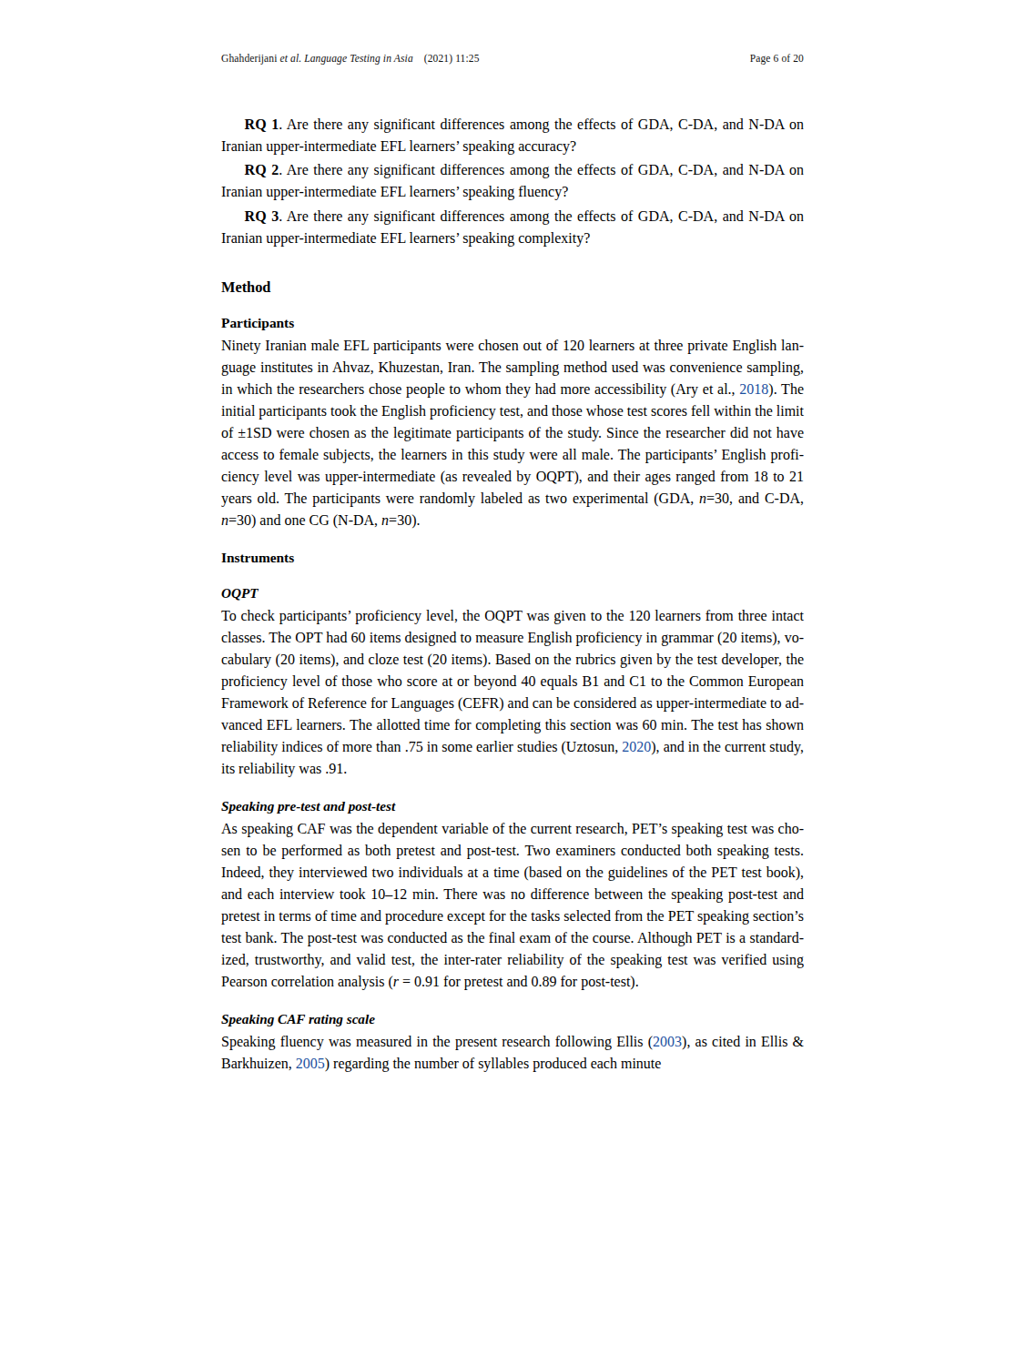Ghahderijani et al. Language Testing in Asia (2021) 11:25 Page 6 of 20
RQ 1. Are there any significant differences among the effects of GDA, C-DA, and N-DA on Iranian upper-intermediate EFL learners’ speaking accuracy?
RQ 2. Are there any significant differences among the effects of GDA, C-DA, and N-DA on Iranian upper-intermediate EFL learners’ speaking fluency?
RQ 3. Are there any significant differences among the effects of GDA, C-DA, and N-DA on Iranian upper-intermediate EFL learners’ speaking complexity?
Method
Participants
Ninety Iranian male EFL participants were chosen out of 120 learners at three private English language institutes in Ahvaz, Khuzestan, Iran. The sampling method used was convenience sampling, in which the researchers chose people to whom they had more accessibility (Ary et al., 2018). The initial participants took the English proficiency test, and those whose test scores fell within the limit of ±1SD were chosen as the legitimate participants of the study. Since the researcher did not have access to female subjects, the learners in this study were all male. The participants’ English proficiency level was upper-intermediate (as revealed by OQPT), and their ages ranged from 18 to 21 years old. The participants were randomly labeled as two experimental (GDA, n=30, and C-DA, n=30) and one CG (N-DA, n=30).
Instruments
OQPT
To check participants’ proficiency level, the OQPT was given to the 120 learners from three intact classes. The OPT had 60 items designed to measure English proficiency in grammar (20 items), vocabulary (20 items), and cloze test (20 items). Based on the rubrics given by the test developer, the proficiency level of those who score at or beyond 40 equals B1 and C1 to the Common European Framework of Reference for Languages (CEFR) and can be considered as upper-intermediate to advanced EFL learners. The allotted time for completing this section was 60 min. The test has shown reliability indices of more than .75 in some earlier studies (Uztosun, 2020), and in the current study, its reliability was .91.
Speaking pre-test and post-test
As speaking CAF was the dependent variable of the current research, PET’s speaking test was chosen to be performed as both pretest and post-test. Two examiners conducted both speaking tests. Indeed, they interviewed two individuals at a time (based on the guidelines of the PET test book), and each interview took 10–12 min. There was no difference between the speaking post-test and pretest in terms of time and procedure except for the tasks selected from the PET speaking section’s test bank. The post-test was conducted as the final exam of the course. Although PET is a standardized, trustworthy, and valid test, the inter-rater reliability of the speaking test was verified using Pearson correlation analysis (r = 0.91 for pretest and 0.89 for post-test).
Speaking CAF rating scale
Speaking fluency was measured in the present research following Ellis (2003), as cited in Ellis & Barkhuizen, 2005) regarding the number of syllables produced each minute